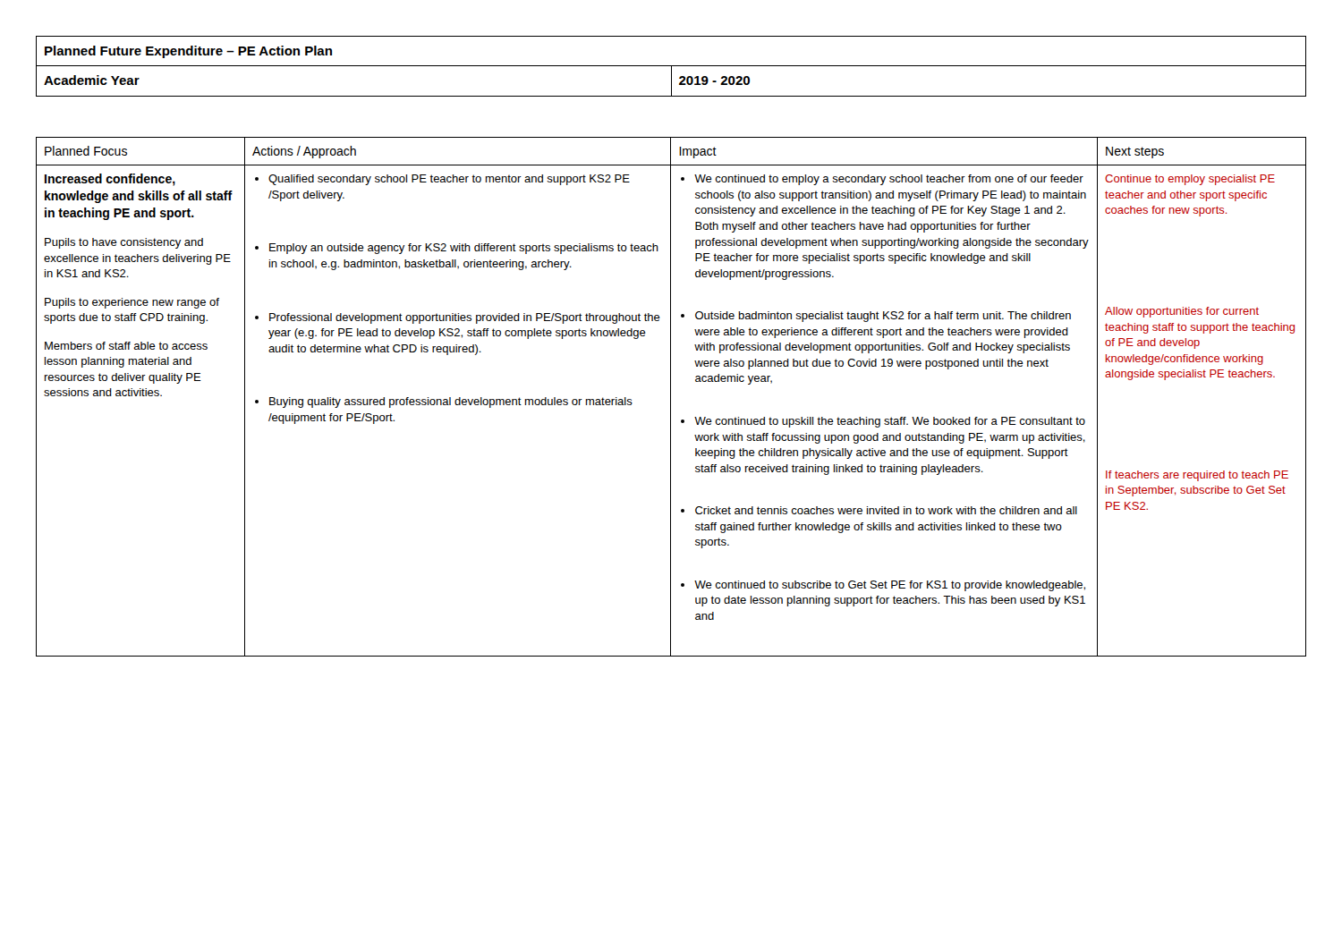| Planned Future Expenditure – PE Action Plan |
| Academic Year | 2019 - 2020 |
| Planned Focus | Actions / Approach | Impact | Next steps |
| --- | --- | --- | --- |
| Increased confidence, knowledge and skills of all staff in teaching PE and sport. Pupils to have consistency and excellence in teachers delivering PE in KS1 and KS2. Pupils to experience new range of sports due to staff CPD training. Members of staff able to access lesson planning material and resources to deliver quality PE sessions and activities. | Qualified secondary school PE teacher to mentor and support KS2 PE /Sport delivery. Employ an outside agency for KS2 with different sports specialisms to teach in school, e.g. badminton, basketball, orienteering, archery. Professional development opportunities provided in PE/Sport throughout the year (e.g. for PE lead to develop KS2, staff to complete sports knowledge audit to determine what CPD is required). Buying quality assured professional development modules or materials /equipment for PE/Sport. | We continued to employ a secondary school teacher from one of our feeder schools (to also support transition) and myself (Primary PE lead) to maintain consistency and excellence in the teaching of PE for Key Stage 1 and 2. Both myself and other teachers have had opportunities for further professional development when supporting/working alongside the secondary PE teacher for more specialist sports specific knowledge and skill development/progressions. Outside badminton specialist taught KS2 for a half term unit. The children were able to experience a different sport and the teachers were provided with professional development opportunities. Golf and Hockey specialists were also planned but due to Covid 19 were postponed until the next academic year, We continued to upskill the teaching staff. We booked for a PE consultant to work with staff focussing upon good and outstanding PE, warm up activities, keeping the children physically active and the use of equipment. Support staff also received training linked to training playleaders. Cricket and tennis coaches were invited in to work with the children and all staff gained further knowledge of skills and activities linked to these two sports. We continued to subscribe to Get Set PE for KS1 to provide knowledgeable, up to date lesson planning support for teachers. This has been used by KS1 and | Continue to employ specialist PE teacher and other sport specific coaches for new sports. Allow opportunities for current teaching staff to support the teaching of PE and develop knowledge/confidence working alongside specialist PE teachers. If teachers are required to teach PE in September, subscribe to Get Set PE KS2. |